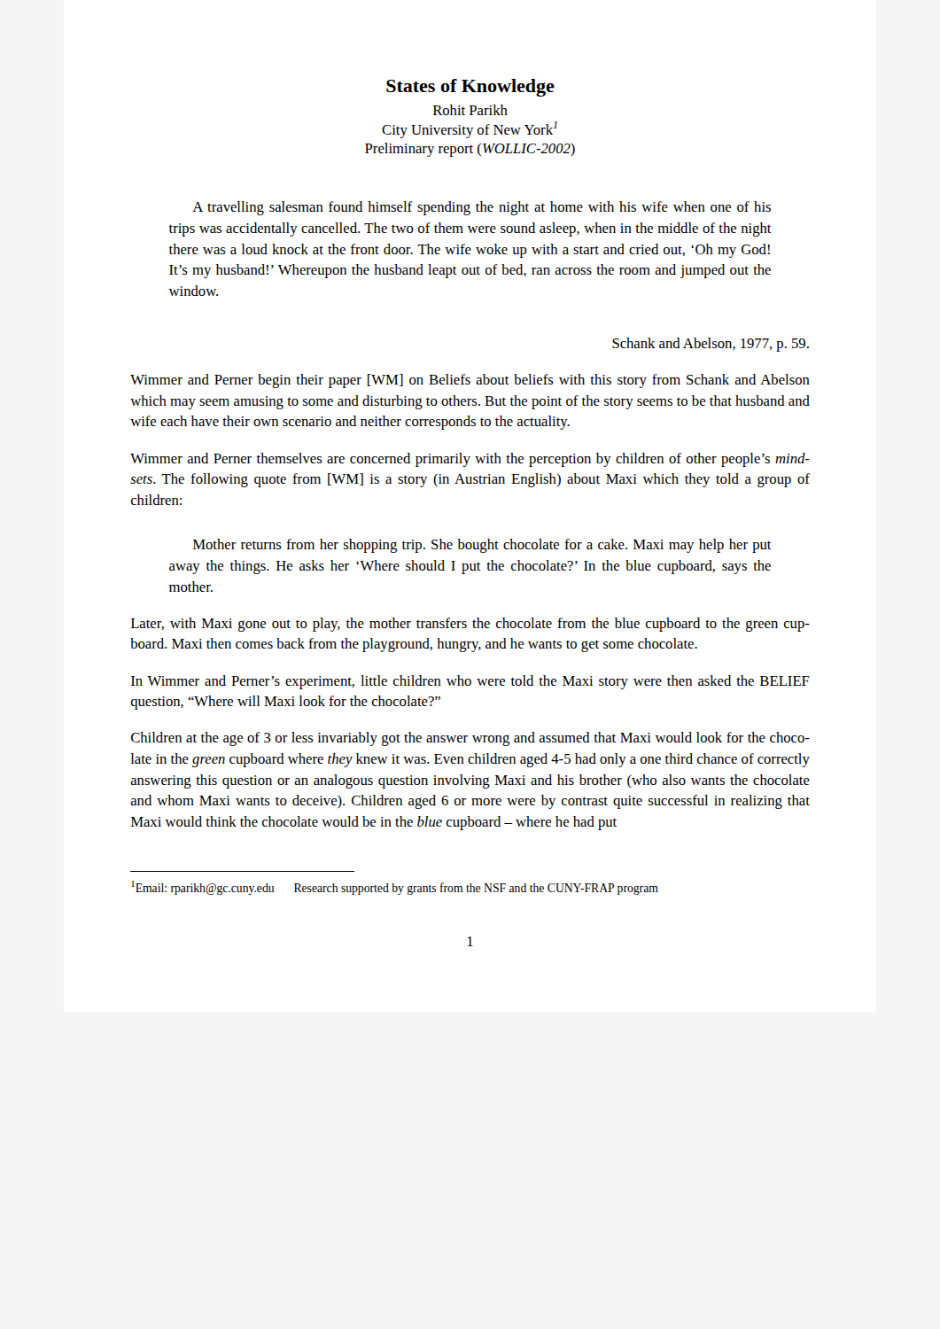States of Knowledge
Rohit Parikh
City University of New York1
Preliminary report (WOLLIC-2002)
A travelling salesman found himself spending the night at home with his wife when one of his trips was accidentally cancelled. The two of them were sound asleep, when in the middle of the night there was a loud knock at the front door. The wife woke up with a start and cried out, ‘Oh my God! It’s my husband!’ Whereupon the husband leapt out of bed, ran across the room and jumped out the window.
Schank and Abelson, 1977, p. 59.
Wimmer and Perner begin their paper [WM] on Beliefs about beliefs with this story from Schank and Abelson which may seem amusing to some and disturbing to others. But the point of the story seems to be that husband and wife each have their own scenario and neither corresponds to the actuality.
Wimmer and Perner themselves are concerned primarily with the perception by children of other people’s mindsets. The following quote from [WM] is a story (in Austrian English) about Maxi which they told a group of children:
Mother returns from her shopping trip. She bought chocolate for a cake. Maxi may help her put away the things. He asks her ‘Where should I put the chocolate?’ In the blue cupboard, says the mother.
Later, with Maxi gone out to play, the mother transfers the chocolate from the blue cupboard to the green cupboard. Maxi then comes back from the playground, hungry, and he wants to get some chocolate.
In Wimmer and Perner’s experiment, little children who were told the Maxi story were then asked the BELIEF question, “Where will Maxi look for the chocolate?”
Children at the age of 3 or less invariably got the answer wrong and assumed that Maxi would look for the chocolate in the green cupboard where they knew it was. Even children aged 4-5 had only a one third chance of correctly answering this question or an analogous question involving Maxi and his brother (who also wants the chocolate and whom Maxi wants to deceive). Children aged 6 or more were by contrast quite successful in realizing that Maxi would think the chocolate would be in the blue cupboard – where he had put
1 Email: rparikh@gc.cuny.edu Research supported by grants from the NSF and the CUNY-FRAP program
1